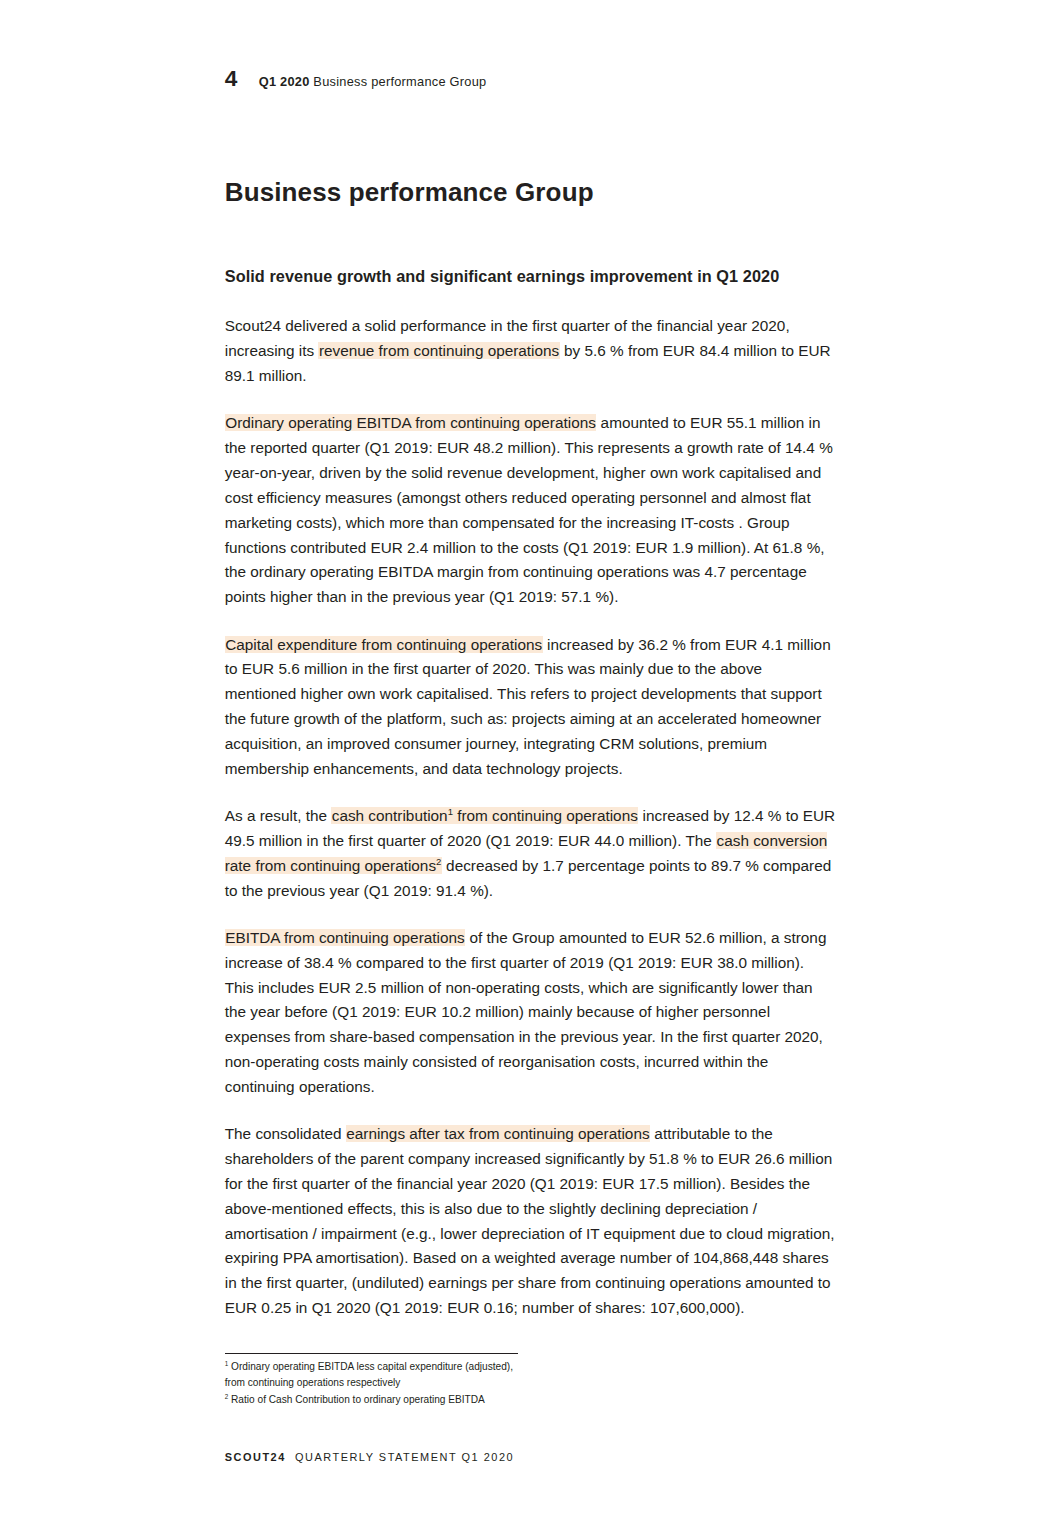4 Q1 2020 Business performance Group
Business performance Group
Solid revenue growth and significant earnings improvement in Q1 2020
Scout24 delivered a solid performance in the first quarter of the financial year 2020, increasing its revenue from continuing operations by 5.6 % from EUR 84.4 million to EUR 89.1 million.
Ordinary operating EBITDA from continuing operations amounted to EUR 55.1 million in the reported quarter (Q1 2019: EUR 48.2 million). This represents a growth rate of 14.4 % year-on-year, driven by the solid revenue development, higher own work capitalised and cost efficiency measures (amongst others reduced operating personnel and almost flat marketing costs), which more than compensated for the increasing IT-costs . Group functions contributed EUR 2.4 million to the costs (Q1 2019: EUR 1.9 million). At 61.8 %, the ordinary operating EBITDA margin from continuing operations was 4.7 percentage points higher than in the previous year (Q1 2019: 57.1 %).
Capital expenditure from continuing operations increased by 36.2 % from EUR 4.1 million to EUR 5.6 million in the first quarter of 2020. This was mainly due to the above mentioned higher own work capitalised. This refers to project developments that support the future growth of the platform, such as: projects aiming at an accelerated homeowner acquisition, an improved consumer journey, integrating CRM solutions, premium membership enhancements, and data technology projects.
As a result, the cash contribution1 from continuing operations increased by 12.4 % to EUR 49.5 million in the first quarter of 2020 (Q1 2019: EUR 44.0 million). The cash conversion rate from continuing operations2 decreased by 1.7 percentage points to 89.7 % compared to the previous year (Q1 2019: 91.4 %).
EBITDA from continuing operations of the Group amounted to EUR 52.6 million, a strong increase of 38.4 % compared to the first quarter of 2019 (Q1 2019: EUR 38.0 million). This includes EUR 2.5 million of non-operating costs, which are significantly lower than the year before (Q1 2019: EUR 10.2 million) mainly because of higher personnel expenses from share-based compensation in the previous year. In the first quarter 2020, non-operating costs mainly consisted of reorganisation costs, incurred within the continuing operations.
The consolidated earnings after tax from continuing operations attributable to the shareholders of the parent company increased significantly by 51.8 % to EUR 26.6 million for the first quarter of the financial year 2020 (Q1 2019: EUR 17.5 million). Besides the above-mentioned effects, this is also due to the slightly declining depreciation / amortisation / impairment (e.g., lower depreciation of IT equipment due to cloud migration, expiring PPA amortisation). Based on a weighted average number of 104,868,448 shares in the first quarter, (undiluted) earnings per share from continuing operations amounted to EUR 0.25 in Q1 2020 (Q1 2019: EUR 0.16; number of shares: 107,600,000).
1 Ordinary operating EBITDA less capital expenditure (adjusted), from continuing operations respectively
2 Ratio of Cash Contribution to ordinary operating EBITDA
SCOUT24 QUARTERLY STATEMENT Q1 2020